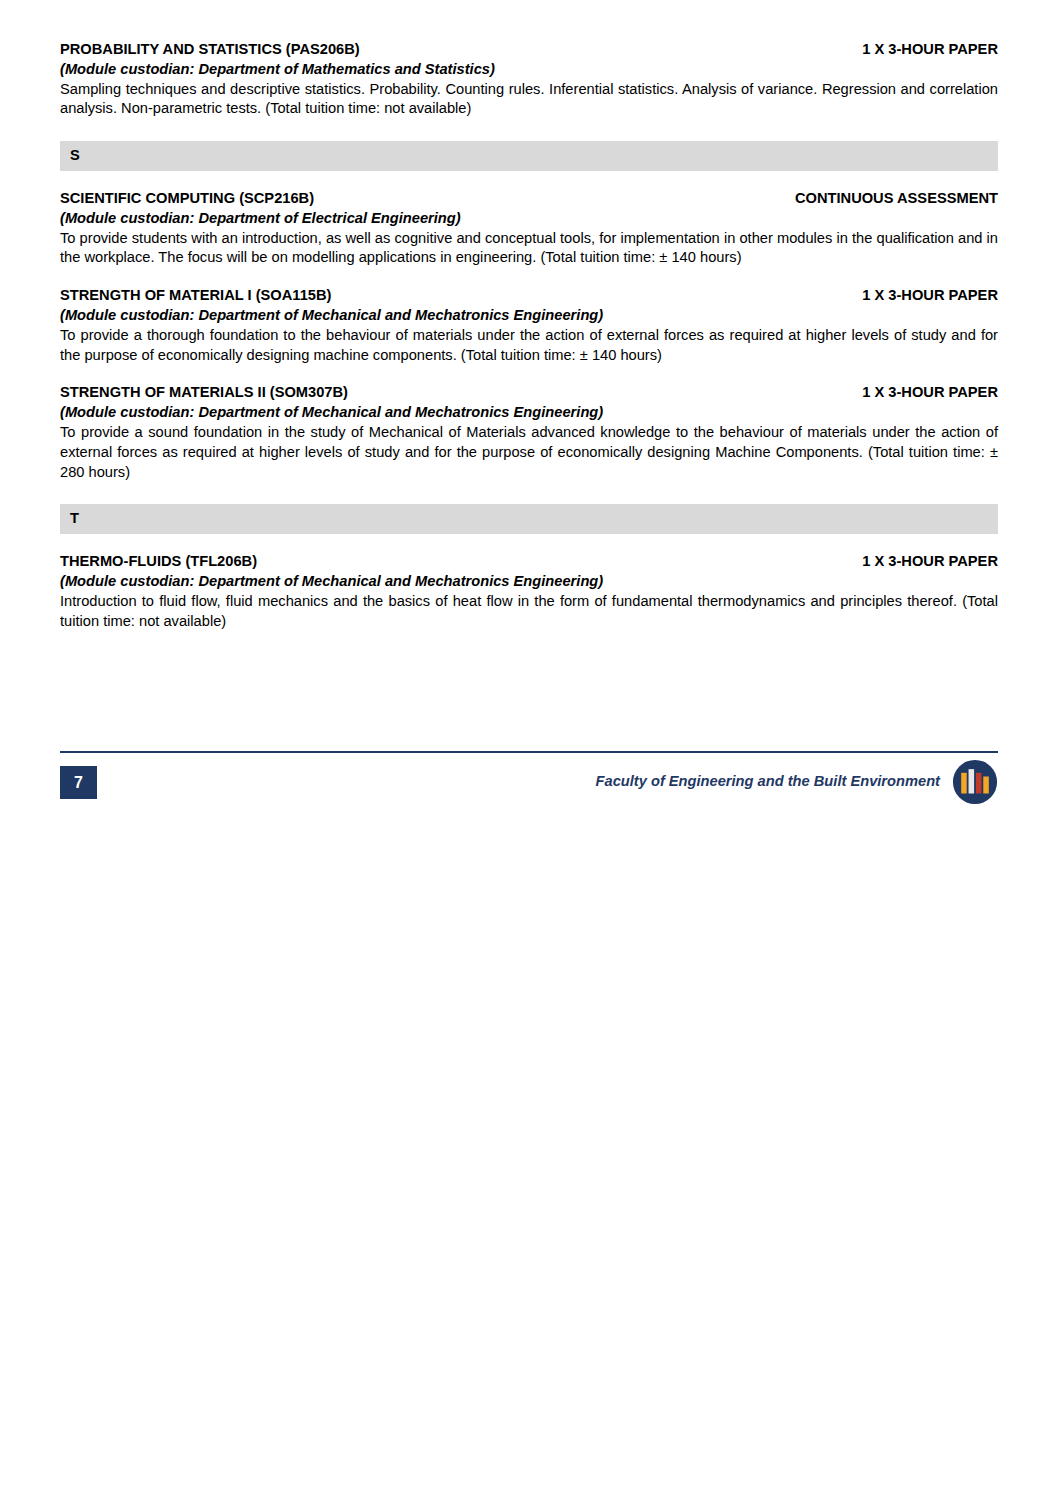PROBABILITY AND STATISTICS (PAS206B) 1 X 3-HOUR PAPER
(Module custodian: Department of Mathematics and Statistics)
Sampling techniques and descriptive statistics. Probability. Counting rules. Inferential statistics. Analysis of variance. Regression and correlation analysis. Non-parametric tests. (Total tuition time: not available)
S
SCIENTIFIC COMPUTING (SCP216B) CONTINUOUS ASSESSMENT
(Module custodian: Department of Electrical Engineering)
To provide students with an introduction, as well as cognitive and conceptual tools, for implementation in other modules in the qualification and in the workplace. The focus will be on modelling applications in engineering. (Total tuition time: ± 140 hours)
STRENGTH OF MATERIAL I (SOA115B) 1 X 3-HOUR PAPER
(Module custodian: Department of Mechanical and Mechatronics Engineering)
To provide a thorough foundation to the behaviour of materials under the action of external forces as required at higher levels of study and for the purpose of economically designing machine components. (Total tuition time: ± 140 hours)
STRENGTH OF MATERIALS II (SOM307B) 1 X 3-HOUR PAPER
(Module custodian: Department of Mechanical and Mechatronics Engineering)
To provide a sound foundation in the study of Mechanical of Materials advanced knowledge to the behaviour of materials under the action of external forces as required at higher levels of study and for the purpose of economically designing Machine Components. (Total tuition time: ± 280 hours)
T
THERMO-FLUIDS (TFL206B) 1 X 3-HOUR PAPER
(Module custodian: Department of Mechanical and Mechatronics Engineering)
Introduction to fluid flow, fluid mechanics and the basics of heat flow in the form of fundamental thermodynamics and principles thereof. (Total tuition time: not available)
7 Faculty of Engineering and the Built Environment